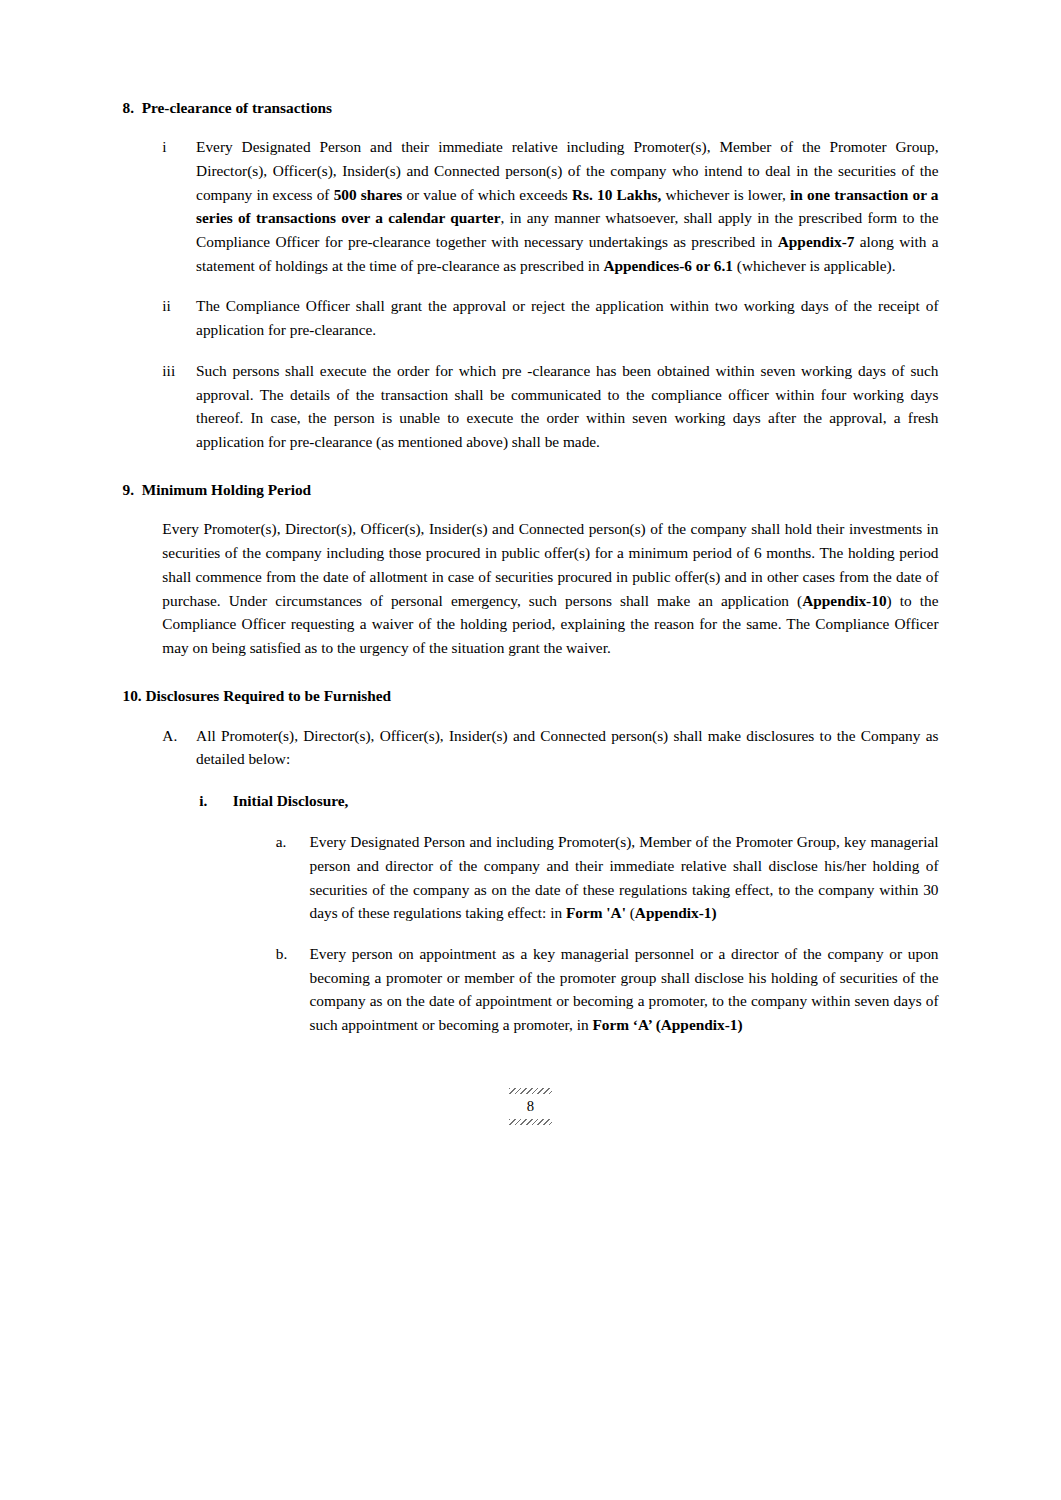8. Pre-clearance of transactions
i Every Designated Person and their immediate relative including Promoter(s), Member of the Promoter Group, Director(s), Officer(s), Insider(s) and Connected person(s) of the company who intend to deal in the securities of the company in excess of 500 shares or value of which exceeds Rs. 10 Lakhs, whichever is lower, in one transaction or a series of transactions over a calendar quarter, in any manner whatsoever, shall apply in the prescribed form to the Compliance Officer for pre-clearance together with necessary undertakings as prescribed in Appendix-7 along with a statement of holdings at the time of pre-clearance as prescribed in Appendices-6 or 6.1 (whichever is applicable).
ii The Compliance Officer shall grant the approval or reject the application within two working days of the receipt of application for pre-clearance.
iii Such persons shall execute the order for which pre -clearance has been obtained within seven working days of such approval. The details of the transaction shall be communicated to the compliance officer within four working days thereof. In case, the person is unable to execute the order within seven working days after the approval, a fresh application for pre-clearance (as mentioned above) shall be made.
9. Minimum Holding Period
Every Promoter(s), Director(s), Officer(s), Insider(s) and Connected person(s) of the company shall hold their investments in securities of the company including those procured in public offer(s) for a minimum period of 6 months. The holding period shall commence from the date of allotment in case of securities procured in public offer(s) and in other cases from the date of purchase. Under circumstances of personal emergency, such persons shall make an application (Appendix-10) to the Compliance Officer requesting a waiver of the holding period, explaining the reason for the same. The Compliance Officer may on being satisfied as to the urgency of the situation grant the waiver.
10. Disclosures Required to be Furnished
A. All Promoter(s), Director(s), Officer(s), Insider(s) and Connected person(s) shall make disclosures to the Company as detailed below:
i. Initial Disclosure,
a. Every Designated Person and including Promoter(s), Member of the Promoter Group, key managerial person and director of the company and their immediate relative shall disclose his/her holding of securities of the company as on the date of these regulations taking effect, to the company within 30 days of these regulations taking effect: in Form 'A' (Appendix-1)
b. Every person on appointment as a key managerial personnel or a director of the company or upon becoming a promoter or member of the promoter group shall disclose his holding of securities of the company as on the date of appointment or becoming a promoter, to the company within seven days of such appointment or becoming a promoter, in Form ‘A’ (Appendix-1)
8